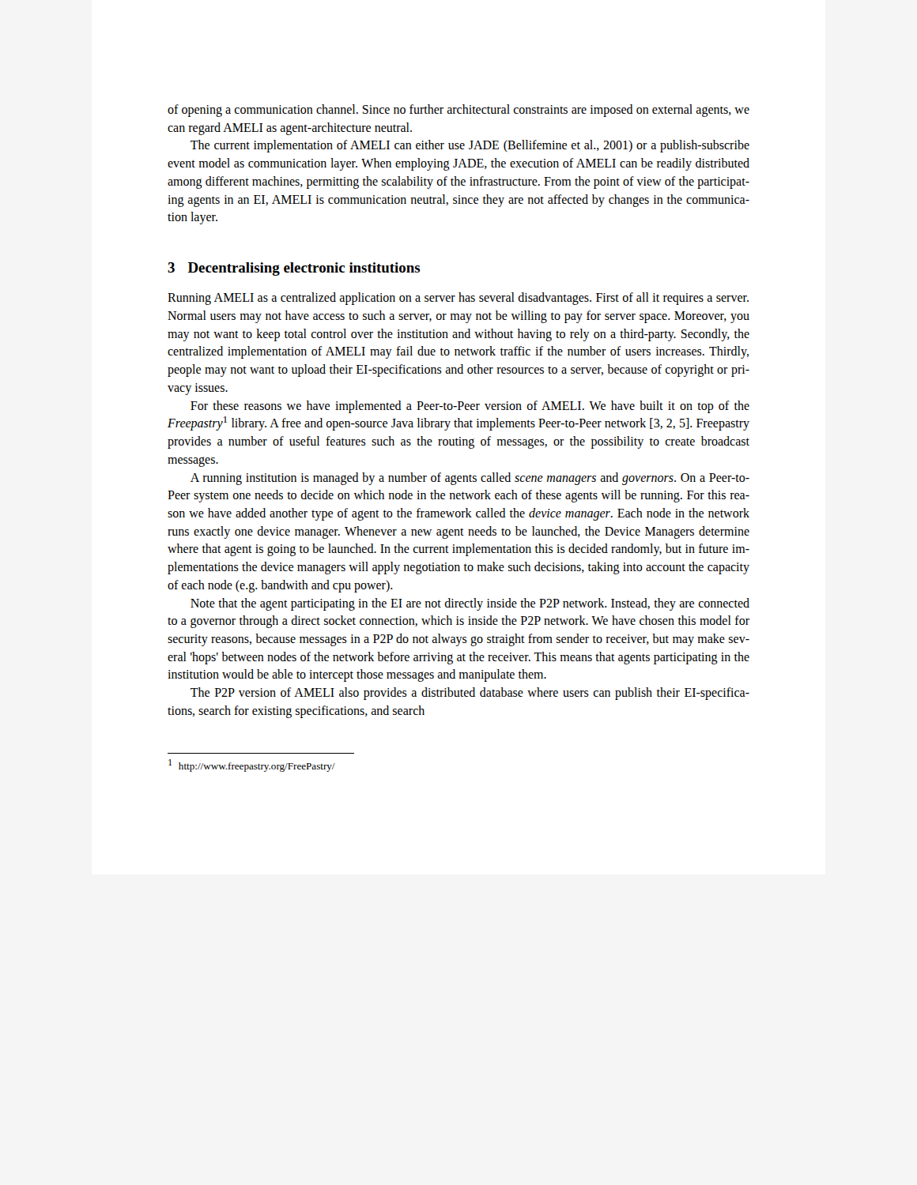of opening a communication channel. Since no further architectural constraints are imposed on external agents, we can regard AMELI as agent-architecture neutral.
The current implementation of AMELI can either use JADE (Bellifemine et al., 2001) or a publish-subscribe event model as communication layer. When employing JADE, the execution of AMELI can be readily distributed among different machines, permitting the scalability of the infrastructure. From the point of view of the participating agents in an EI, AMELI is communication neutral, since they are not affected by changes in the communication layer.
3 Decentralising electronic institutions
Running AMELI as a centralized application on a server has several disadvantages. First of all it requires a server. Normal users may not have access to such a server, or may not be willing to pay for server space. Moreover, you may not want to keep total control over the institution and without having to rely on a third-party. Secondly, the centralized implementation of AMELI may fail due to network traffic if the number of users increases. Thirdly, people may not want to upload their EI-specifications and other resources to a server, because of copyright or privacy issues.
For these reasons we have implemented a Peer-to-Peer version of AMELI. We have built it on top of the Freepastry1 library. A free and open-source Java library that implements Peer-to-Peer network [3, 2, 5]. Freepastry provides a number of useful features such as the routing of messages, or the possibility to create broadcast messages.
A running institution is managed by a number of agents called scene managers and governors. On a Peer-to-Peer system one needs to decide on which node in the network each of these agents will be running. For this reason we have added another type of agent to the framework called the device manager. Each node in the network runs exactly one device manager. Whenever a new agent needs to be launched, the Device Managers determine where that agent is going to be launched. In the current implementation this is decided randomly, but in future implementations the device managers will apply negotiation to make such decisions, taking into account the capacity of each node (e.g. bandwith and cpu power).
Note that the agent participating in the EI are not directly inside the P2P network. Instead, they are connected to a governor through a direct socket connection, which is inside the P2P network. We have chosen this model for security reasons, because messages in a P2P do not always go straight from sender to receiver, but may make several 'hops' between nodes of the network before arriving at the receiver. This means that agents participating in the institution would be able to intercept those messages and manipulate them.
The P2P version of AMELI also provides a distributed database where users can publish their EI-specifications, search for existing specifications, and search
1 http://www.freepastry.org/FreePastry/